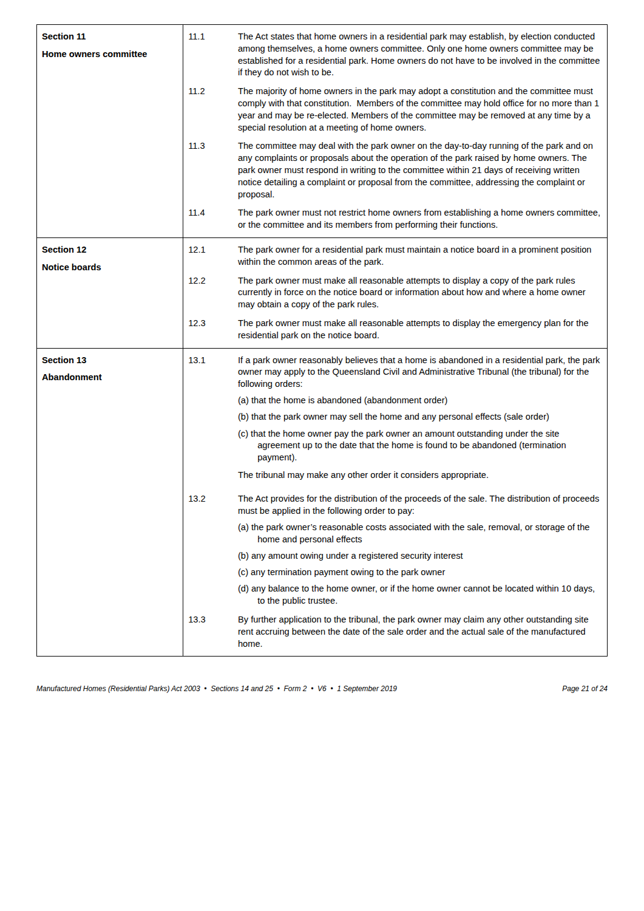| Section 11 Home owners committee | / 11.1 / The Act states that home owners in a residential park may establish, by election conducted among themselves, a home owners committee. Only one home owners committee may be established for a residential park. Home owners do not have to be involved in the committee if they do not wish to be. / / 11.2 / The majority of home owners in the park may adopt a constitution and the committee must comply with that constitution. Members of the committee may hold office for no more than 1 year and may be re-elected. Members of the committee may be removed at any time by a special resolution at a meeting of home owners. / / 11.3 / The committee may deal with the park owner on the day-to-day running of the park and on any complaints or proposals about the operation of the park raised by home owners. The park owner must respond in writing to the committee within 21 days of receiving written notice detailing a complaint or proposal from the committee, addressing the complaint or proposal. / / 11.4 / The park owner must not restrict home owners from establishing a home owners committee, or the committee and its members from performing their functions. / |
| Section 12 Notice boards | / 12.1 / The park owner for a residential park must maintain a notice board in a prominent position within the common areas of the park. / / 12.2 / The park owner must make all reasonable attempts to display a copy of the park rules currently in force on the notice board or information about how and where a home owner may obtain a copy of the park rules. / / 12.3 / The park owner must make all reasonable attempts to display the emergency plan for the residential park on the notice board. / |
| Section 13 Abandonment | / 13.1 / If a park owner reasonably believes that a home is abandoned in a residential park, the park owner may apply to the Queensland Civil and Administrative Tribunal (the tribunal) for the following orders: (a) that the home is abandoned (abandonment order) (b) that the park owner may sell the home and any personal effects (sale order) (c) that the home owner pay the park owner an amount outstanding under the site agreement up to the date that the home is found to be abandoned (termination payment). The tribunal may make any other order it considers appropriate. / / 13.2 / The Act provides for the distribution of the proceeds of the sale. The distribution of proceeds must be applied in the following order to pay: (a) the park owner’s reasonable costs associated with the sale, removal, or storage of the home and personal effects (b) any amount owing under a registered security interest (c) any termination payment owing to the park owner (d) any balance to the home owner, or if the home owner cannot be located within 10 days, to the public trustee. / / 13.3 / By further application to the tribunal, the park owner may claim any other outstanding site rent accruing between the date of the sale order and the actual sale of the manufactured home. / |
Manufactured Homes (Residential Parks) Act 2003 • Sections 14 and 25 • Form 2 • V6 • 1 September 2019 Page 21 of 24